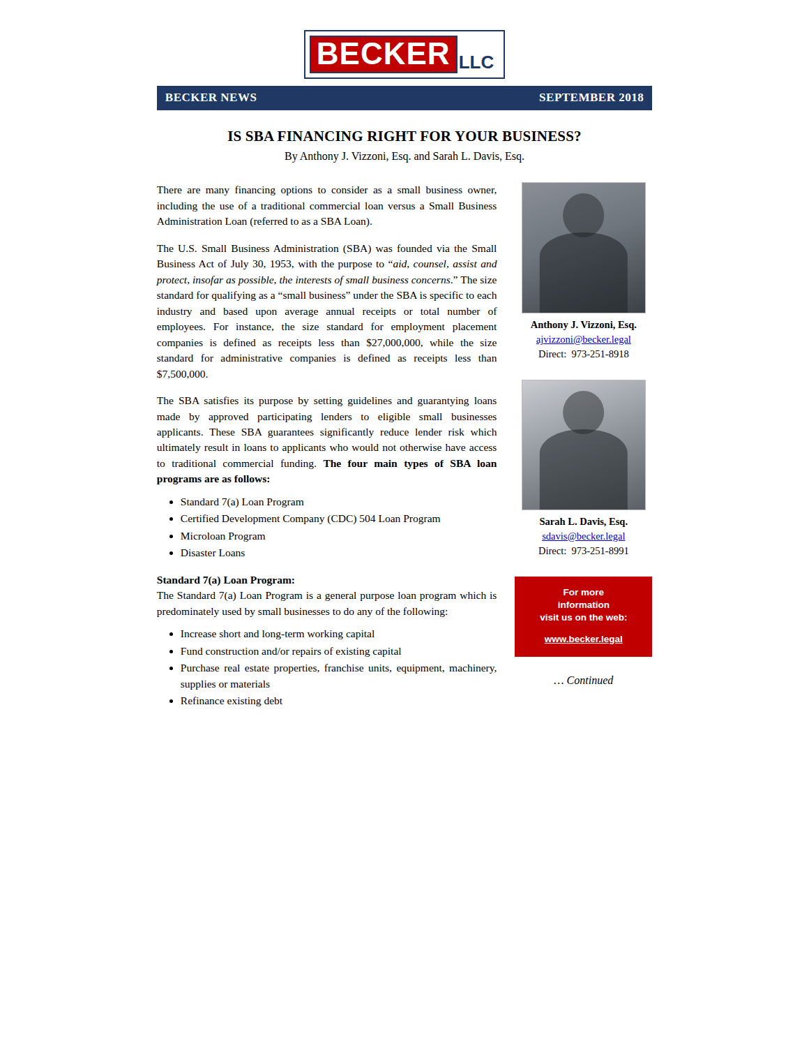BECKER LLC
BECKER NEWS SEPTEMBER 2018
IS SBA FINANCING RIGHT FOR YOUR BUSINESS?
By Anthony J. Vizzoni, Esq. and Sarah L. Davis, Esq.
There are many financing options to consider as a small business owner, including the use of a traditional commercial loan versus a Small Business Administration Loan (referred to as a SBA Loan).
The U.S. Small Business Administration (SBA) was founded via the Small Business Act of July 30, 1953, with the purpose to “aid, counsel, assist and protect, insofar as possible, the interests of small business concerns.” The size standard for qualifying as a “small business” under the SBA is specific to each industry and based upon average annual receipts or total number of employees. For instance, the size standard for employment placement companies is defined as receipts less than $27,000,000, while the size standard for administrative companies is defined as receipts less than $7,500,000.
The SBA satisfies its purpose by setting guidelines and guarantying loans made by approved participating lenders to eligible small businesses applicants. These SBA guarantees significantly reduce lender risk which ultimately result in loans to applicants who would not otherwise have access to traditional commercial funding. The four main types of SBA loan programs are as follows:
Standard 7(a) Loan Program
Certified Development Company (CDC) 504 Loan Program
Microloan Program
Disaster Loans
Standard 7(a) Loan Program:
The Standard 7(a) Loan Program is a general purpose loan program which is predominately used by small businesses to do any of the following:
Increase short and long-term working capital
Fund construction and/or repairs of existing capital
Purchase real estate properties, franchise units, equipment, machinery, supplies or materials
Refinance existing debt
Anthony J. Vizzoni, Esq.
ajvizzoni@becker.legal
Direct: 973-251-8918
Sarah L. Davis, Esq.
sdavis@becker.legal
Direct: 973-251-8991
For more
information
visit us on the web:
www.becker.legal
… Continued